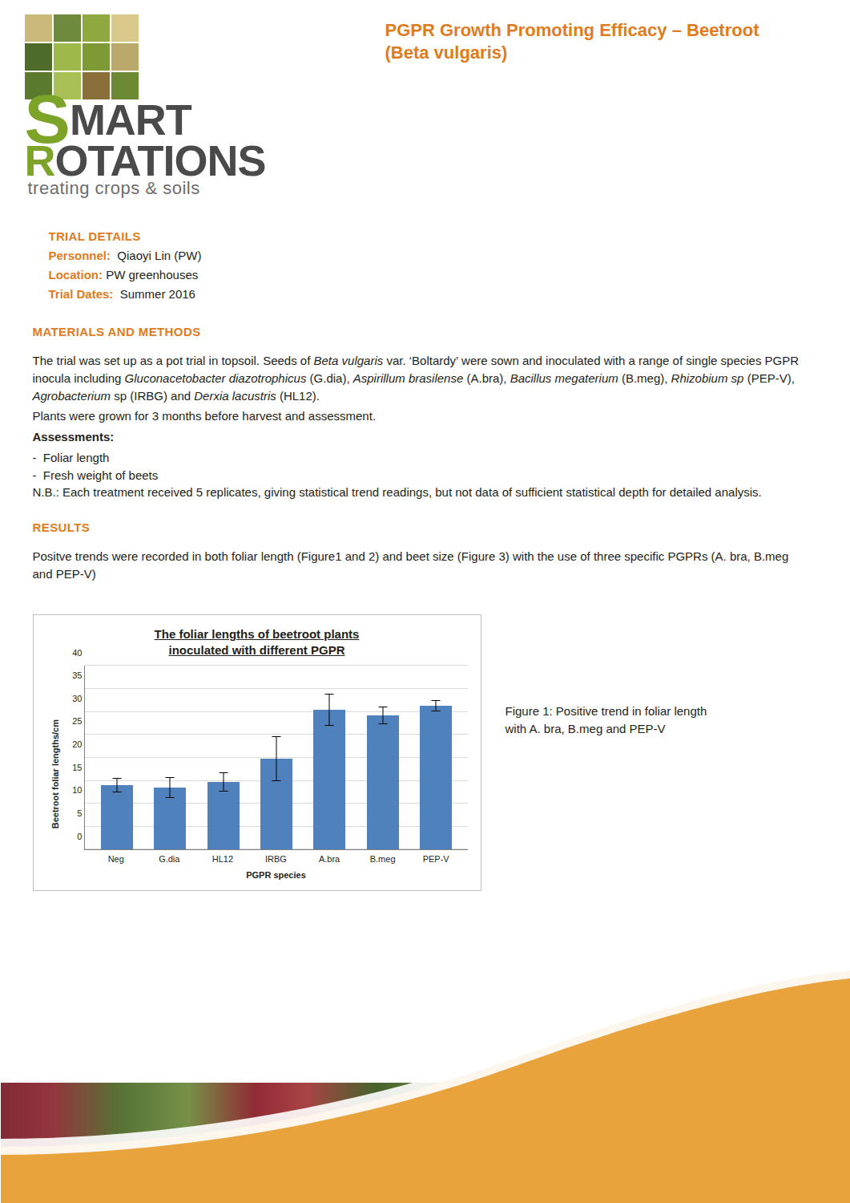SMART
ROTATIONS
treating crops & soils
PGPR Growth Promoting Efficacy – Beetroot (Beta vulgaris)
TRIAL DETAILS
Personnel: Qiaoyi Lin (PW)
Location: PW greenhouses
Trial Dates: Summer 2016
Materials and Methods
The trial was set up as a pot trial in topsoil. Seeds of Beta vulgaris var. ‘Boltardy’ were sown and inoculated with a range of single species PGPR inocula including Gluconacetobacter diazotrophicus (G.dia), Aspirillum brasilense (A.bra), Bacillus megaterium (B.meg), Rhizobium sp (PEP-V), Agrobacterium sp (IRBG) and Derxia lacustris (HL12).
Plants were grown for 3 months before harvest and assessment.
Assessments:
Foliar length
Fresh weight of beets
N.B.: Each treatment received 5 replicates, giving statistical trend readings, but not data of sufficient statistical depth for detailed analysis.
Results
Positve trends were recorded in both foliar length (Figure1 and 2) and beet size (Figure 3) with the use of three specific PGPRs (A. bra, B.meg and PEP-V)
The foliar lengths of beetroot plants
inoculated with different PGPR
Beetroot foliar lengths/cm
0
5
10
15
20
25
30
35
40
Neg G.dia HL12 IRBG A.bra B.meg PEP-V
PGPR species
Figure 1: Positive trend in foliar length with A. bra, B.meg and PEP-V